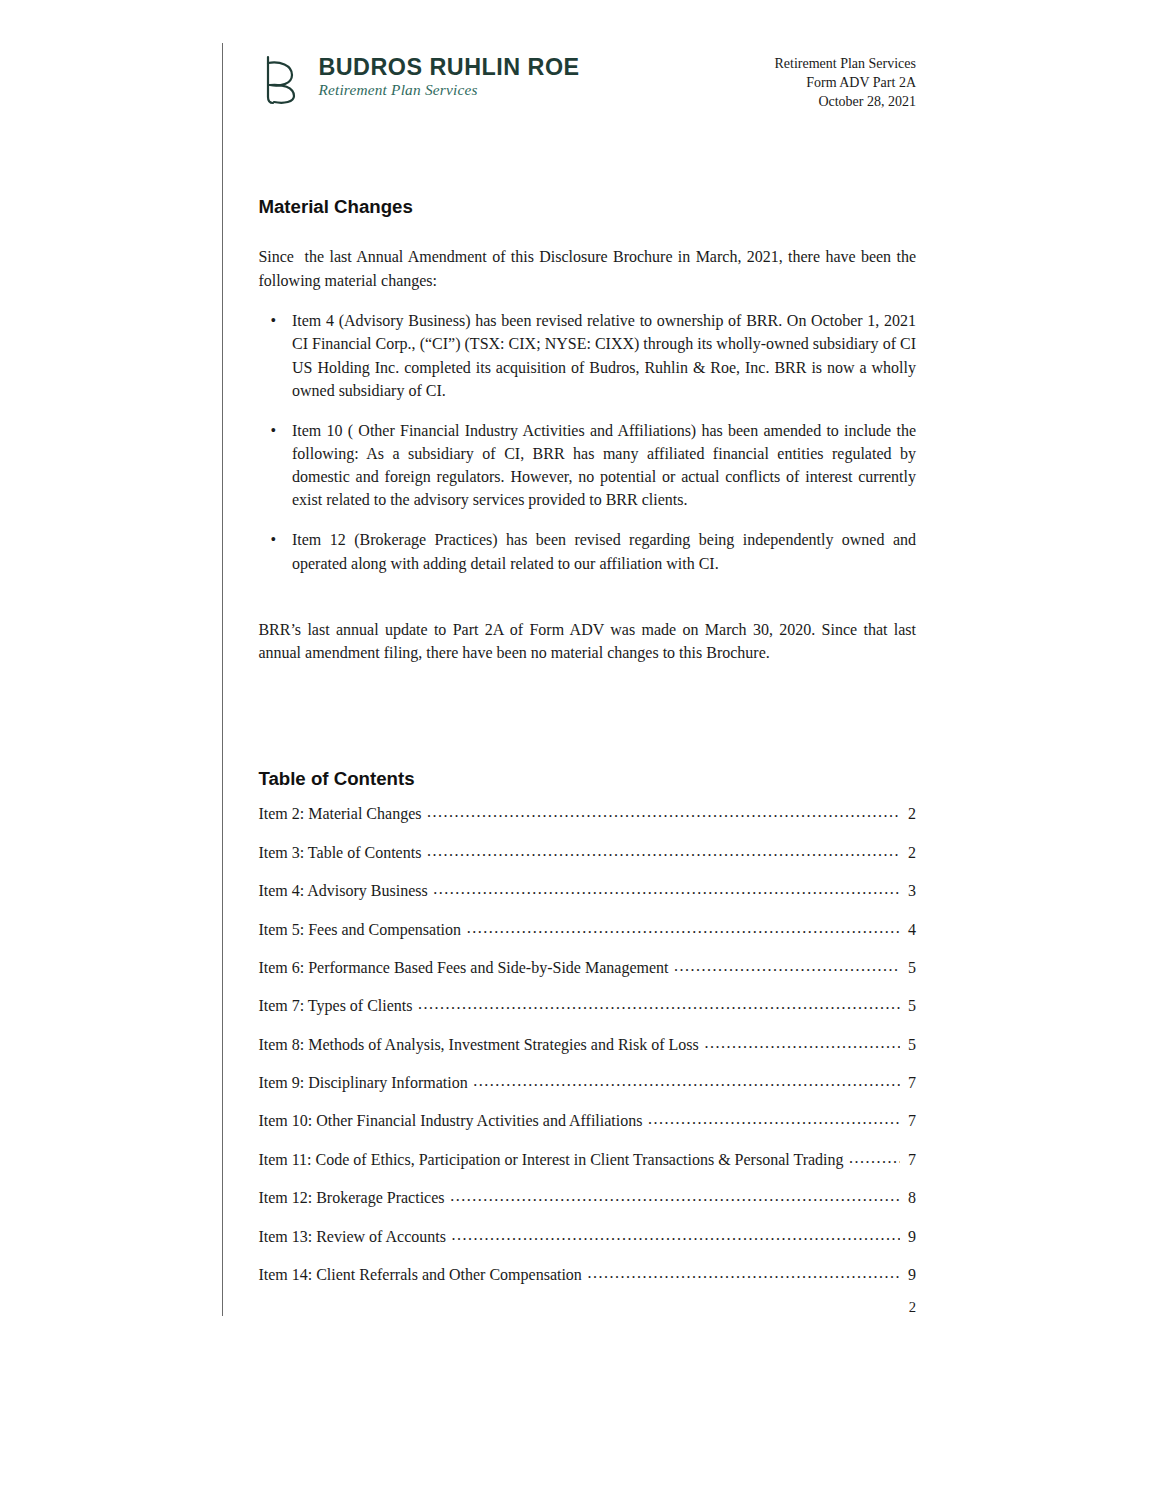BUDROS RUHLIN ROE
Retirement Plan Services
Retirement Plan Services
Form ADV Part 2A
October 28, 2021
Material Changes
Since the last Annual Amendment of this Disclosure Brochure in March, 2021, there have been the following material changes:
Item 4 (Advisory Business) has been revised relative to ownership of BRR. On October 1, 2021 CI Financial Corp., (“CI”) (TSX: CIX; NYSE: CIXX) through its wholly-owned subsidiary of CI US Holding Inc. completed its acquisition of Budros, Ruhlin & Roe, Inc. BRR is now a wholly owned subsidiary of CI.
Item 10 ( Other Financial Industry Activities and Affiliations) has been amended to include the following: As a subsidiary of CI, BRR has many affiliated financial entities regulated by domestic and foreign regulators. However, no potential or actual conflicts of interest currently exist related to the advisory services provided to BRR clients.
Item 12 (Brokerage Practices) has been revised regarding being independently owned and operated along with adding detail related to our affiliation with CI.
BRR’s last annual update to Part 2A of Form ADV was made on March 30, 2020. Since that last annual amendment filing, there have been no material changes to this Brochure.
Table of Contents
Item 2: Material Changes ................................................................................................. 2
Item 3: Table of Contents ................................................................................................. 2
Item 4: Advisory Business ................................................................................................. 3
Item 5: Fees and Compensation ................................................................................................. 4
Item 6: Performance Based Fees and Side-by-Side Management ................................................................................................. 5
Item 7: Types of Clients ................................................................................................. 5
Item 8: Methods of Analysis, Investment Strategies and Risk of Loss ................................................................................................. 5
Item 9: Disciplinary Information ................................................................................................. 7
Item 10: Other Financial Industry Activities and Affiliations ................................................................................................. 7
Item 11: Code of Ethics, Participation or Interest in Client Transactions & Personal Trading ................................................................................................. 7
Item 12: Brokerage Practices ................................................................................................. 8
Item 13: Review of Accounts ................................................................................................. 9
Item 14: Client Referrals and Other Compensation ................................................................................................. 9
2